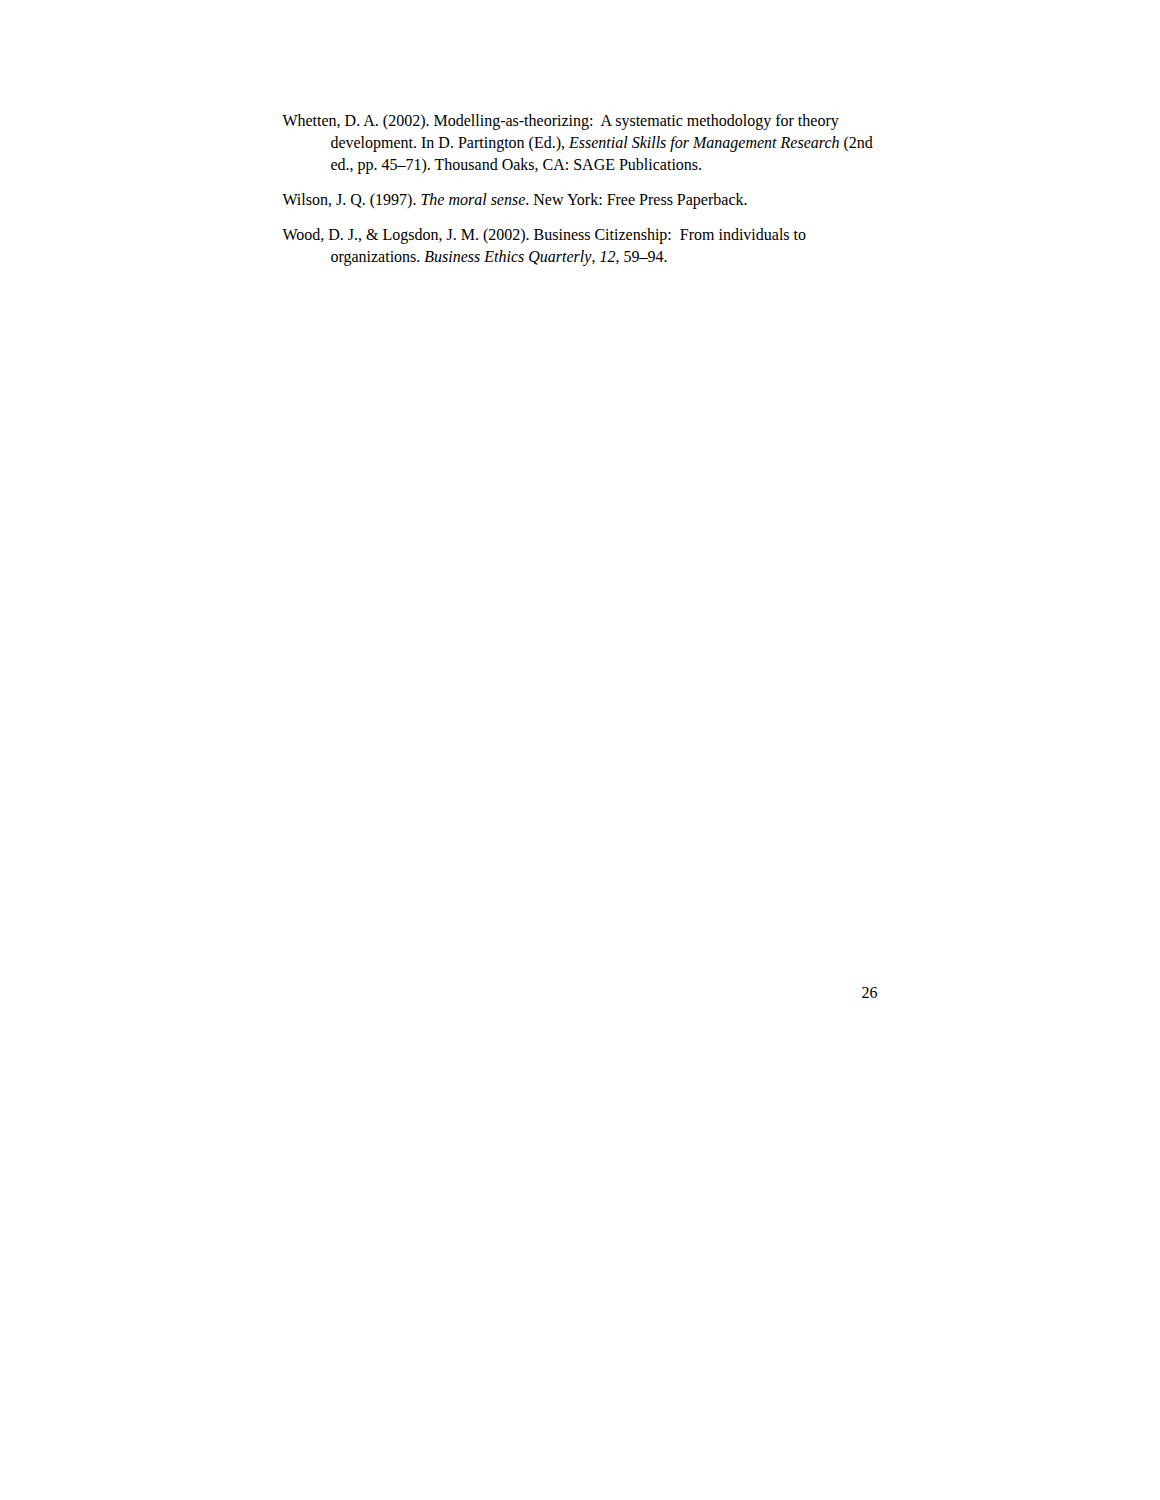Whetten, D. A. (2002). Modelling-as-theorizing: A systematic methodology for theory development. In D. Partington (Ed.), Essential Skills for Management Research (2nd ed., pp. 45–71). Thousand Oaks, CA: SAGE Publications.
Wilson, J. Q. (1997). The moral sense. New York: Free Press Paperback.
Wood, D. J., & Logsdon, J. M. (2002). Business Citizenship: From individuals to organizations. Business Ethics Quarterly, 12, 59–94.
26